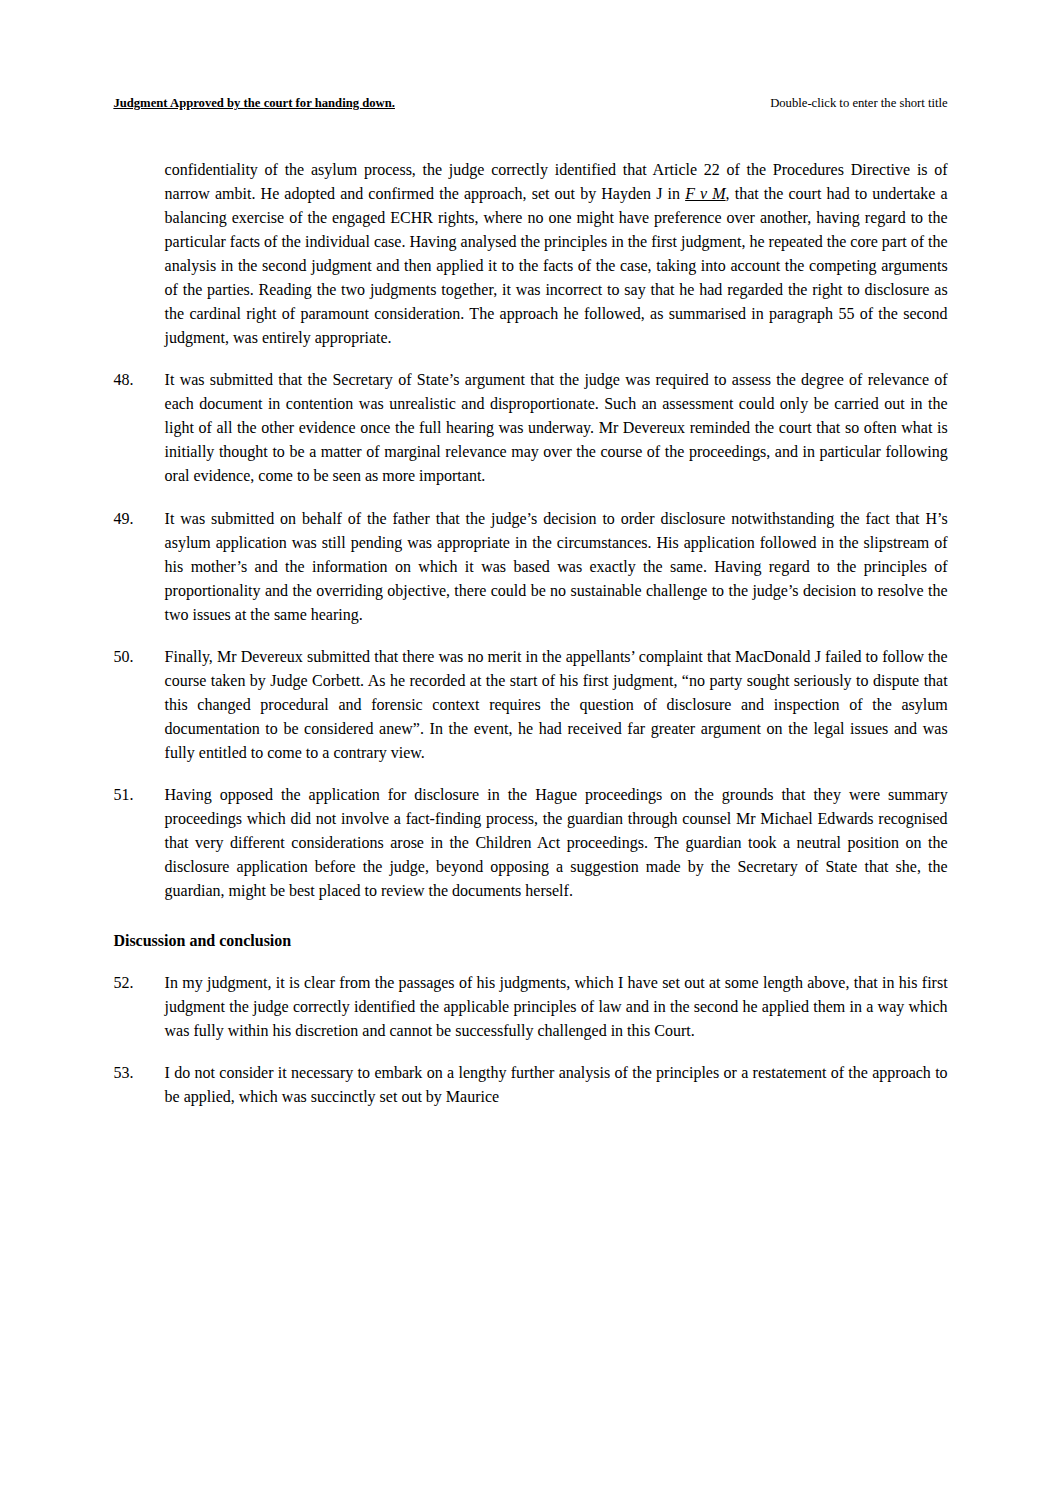Judgment Approved by the court for handing down. Double-click to enter the short title
confidentiality of the asylum process, the judge correctly identified that Article 22 of the Procedures Directive is of narrow ambit. He adopted and confirmed the approach, set out by Hayden J in F v M, that the court had to undertake a balancing exercise of the engaged ECHR rights, where no one might have preference over another, having regard to the particular facts of the individual case. Having analysed the principles in the first judgment, he repeated the core part of the analysis in the second judgment and then applied it to the facts of the case, taking into account the competing arguments of the parties. Reading the two judgments together, it was incorrect to say that he had regarded the right to disclosure as the cardinal right of paramount consideration. The approach he followed, as summarised in paragraph 55 of the second judgment, was entirely appropriate.
48. It was submitted that the Secretary of State’s argument that the judge was required to assess the degree of relevance of each document in contention was unrealistic and disproportionate. Such an assessment could only be carried out in the light of all the other evidence once the full hearing was underway. Mr Devereux reminded the court that so often what is initially thought to be a matter of marginal relevance may over the course of the proceedings, and in particular following oral evidence, come to be seen as more important.
49. It was submitted on behalf of the father that the judge’s decision to order disclosure notwithstanding the fact that H’s asylum application was still pending was appropriate in the circumstances. His application followed in the slipstream of his mother’s and the information on which it was based was exactly the same. Having regard to the principles of proportionality and the overriding objective, there could be no sustainable challenge to the judge’s decision to resolve the two issues at the same hearing.
50. Finally, Mr Devereux submitted that there was no merit in the appellants’ complaint that MacDonald J failed to follow the course taken by Judge Corbett. As he recorded at the start of his first judgment, “no party sought seriously to dispute that this changed procedural and forensic context requires the question of disclosure and inspection of the asylum documentation to be considered anew”. In the event, he had received far greater argument on the legal issues and was fully entitled to come to a contrary view.
51. Having opposed the application for disclosure in the Hague proceedings on the grounds that they were summary proceedings which did not involve a fact-finding process, the guardian through counsel Mr Michael Edwards recognised that very different considerations arose in the Children Act proceedings. The guardian took a neutral position on the disclosure application before the judge, beyond opposing a suggestion made by the Secretary of State that she, the guardian, might be best placed to review the documents herself.
Discussion and conclusion
52. In my judgment, it is clear from the passages of his judgments, which I have set out at some length above, that in his first judgment the judge correctly identified the applicable principles of law and in the second he applied them in a way which was fully within his discretion and cannot be successfully challenged in this Court.
53. I do not consider it necessary to embark on a lengthy further analysis of the principles or a restatement of the approach to be applied, which was succinctly set out by Maurice